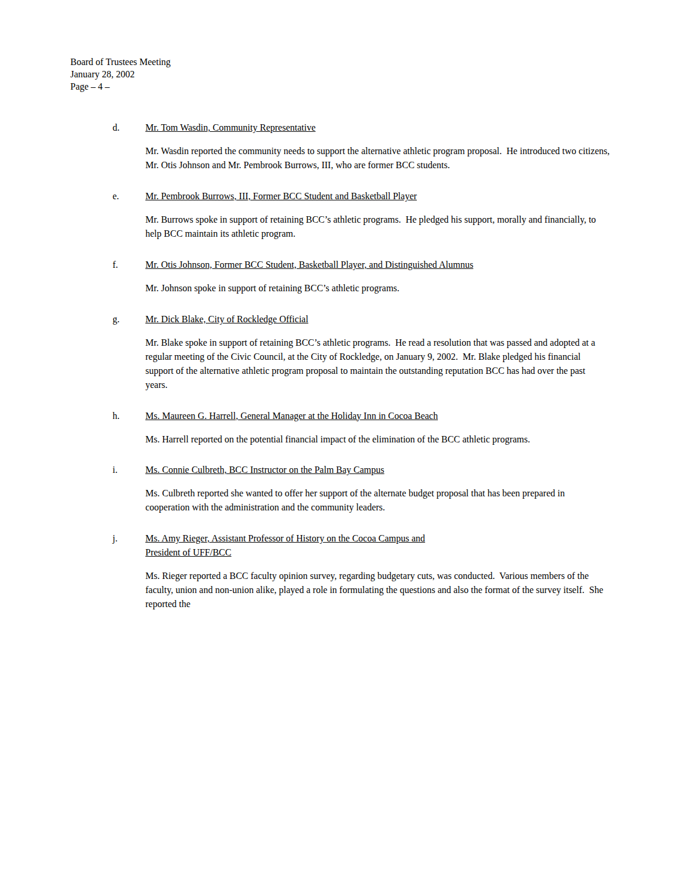Board of Trustees Meeting
January 28, 2002
Page – 4 –
d. Mr. Tom Wasdin, Community Representative
Mr. Wasdin reported the community needs to support the alternative athletic program proposal. He introduced two citizens, Mr. Otis Johnson and Mr. Pembrook Burrows, III, who are former BCC students.
e. Mr. Pembrook Burrows, III, Former BCC Student and Basketball Player
Mr. Burrows spoke in support of retaining BCC’s athletic programs. He pledged his support, morally and financially, to help BCC maintain its athletic program.
f. Mr. Otis Johnson, Former BCC Student, Basketball Player, and Distinguished Alumnus
Mr. Johnson spoke in support of retaining BCC’s athletic programs.
g. Mr. Dick Blake, City of Rockledge Official
Mr. Blake spoke in support of retaining BCC’s athletic programs. He read a resolution that was passed and adopted at a regular meeting of the Civic Council, at the City of Rockledge, on January 9, 2002. Mr. Blake pledged his financial support of the alternative athletic program proposal to maintain the outstanding reputation BCC has had over the past years.
h. Ms. Maureen G. Harrell, General Manager at the Holiday Inn in Cocoa Beach
Ms. Harrell reported on the potential financial impact of the elimination of the BCC athletic programs.
i. Ms. Connie Culbreth, BCC Instructor on the Palm Bay Campus
Ms. Culbreth reported she wanted to offer her support of the alternate budget proposal that has been prepared in cooperation with the administration and the community leaders.
j. Ms. Amy Rieger, Assistant Professor of History on the Cocoa Campus and
President of UFF/BCC
Ms. Rieger reported a BCC faculty opinion survey, regarding budgetary cuts, was conducted. Various members of the faculty, union and non-union alike, played a role in formulating the questions and also the format of the survey itself. She reported the